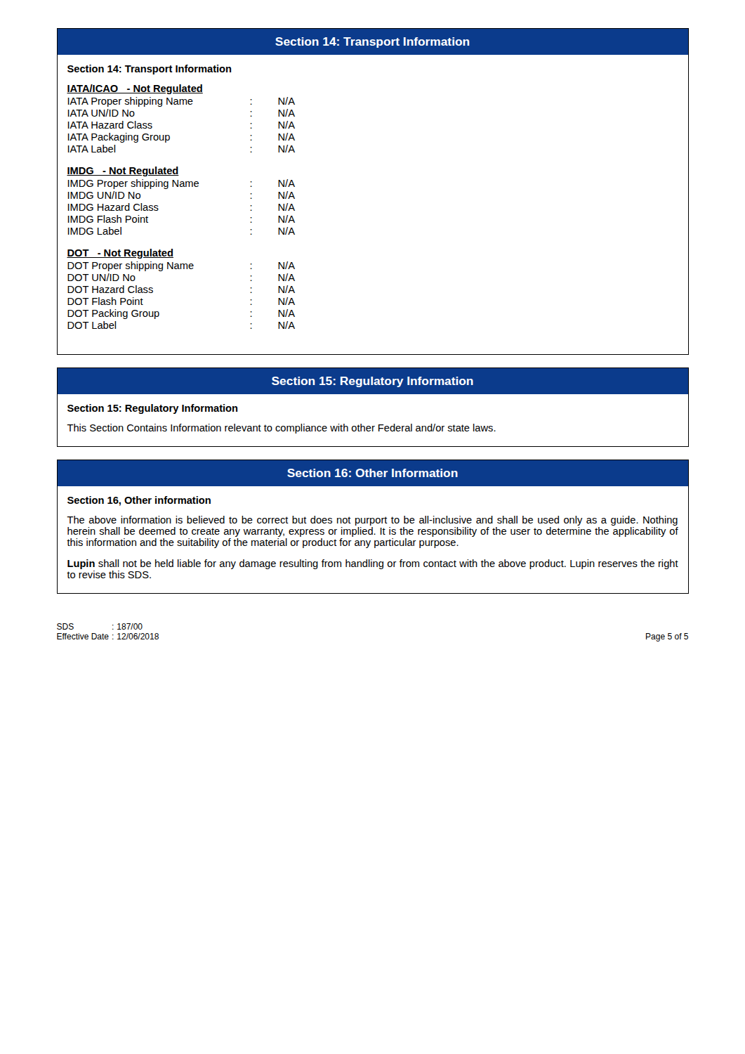Section 14: Transport Information
Section 14: Transport Information
IATA/ICAO - Not Regulated
| IATA Proper shipping Name | : | N/A |
| IATA UN/ID No | : | N/A |
| IATA Hazard Class | : | N/A |
| IATA Packaging Group | : | N/A |
| IATA Label | : | N/A |
IMDG - Not Regulated
| IMDG Proper shipping Name | : | N/A |
| IMDG UN/ID No | : | N/A |
| IMDG Hazard Class | : | N/A |
| IMDG Flash Point | : | N/A |
| IMDG Label | : | N/A |
DOT - Not Regulated
| DOT Proper shipping Name | : | N/A |
| DOT UN/ID No | : | N/A |
| DOT Hazard Class | : | N/A |
| DOT Flash Point | : | N/A |
| DOT Packing Group | : | N/A |
| DOT Label | : | N/A |
Section 15: Regulatory Information
Section 15: Regulatory Information
This Section Contains Information relevant to compliance with other Federal and/or state laws.
Section 16: Other Information
Section 16, Other information
The above information is believed to be correct but does not purport to be all-inclusive and shall be used only as a guide. Nothing herein shall be deemed to create any warranty, express or implied. It is the responsibility of the user to determine the applicability of this information and the suitability of the material or product for any particular purpose.
Lupin shall not be held liable for any damage resulting from handling or from contact with the above product. Lupin reserves the right to revise this SDS.
| SDS | : | 187/00 |
| Effective Date | : | 12/06/2018 |
Page 5 of 5